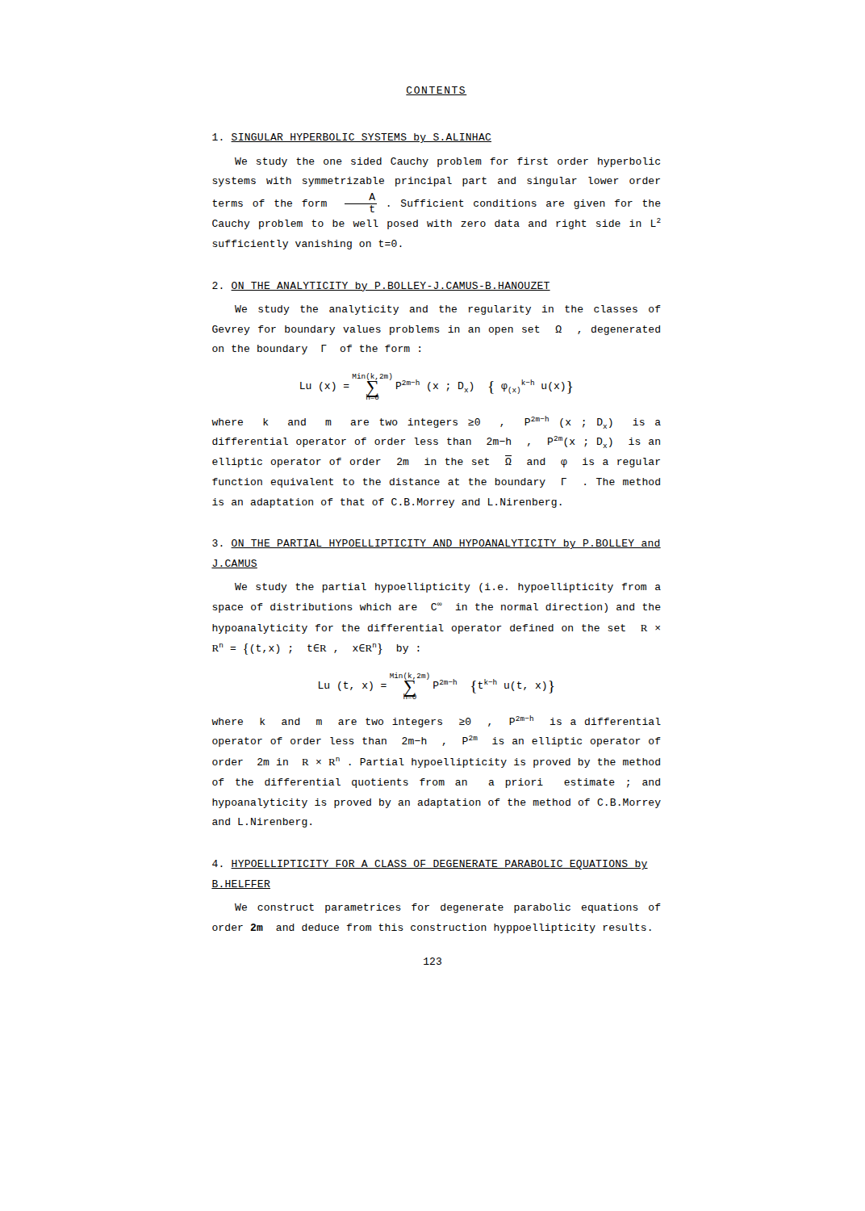CONTENTS
1. SINGULAR HYPERBOLIC SYSTEMS by S.ALINHAC
We study the one sided Cauchy problem for first order hyperbolic systems with sym­metrizable principal part and singular lower order terms of the form At . Sufficient conditions are given for the Cauchy problem to be well posed with zero data and right side in L2 sufficiently vanishing on t=0.
2. ON THE ANALYTICITY by P.BOLLEY-J.CAMUS-B.HANOUZET
We study the analyticity and the regularity in the classes of Gevrey for boundary values problems in an open set Ω , degenerated on the boundary Γ of the form :
Lu (x) =Min(k,2m)∑h=0 P2m−h (x ; Dx) { φ(x)k−h u(x)}
where k and m are two integers ≥0 , P2m−h (x ; Dx) is a differential operator of order less than 2m−h , P2m(x ; Dx) is an elliptic operator of order 2m in the set Ω and φ is a regular function equivalent to the distance at the boun­dary Γ . The method is an adaptation of that of C.B.Morrey and L.Nirenberg.
3. ON THE PARTIAL HYPOELLIPTICITY AND HYPOANALYTICITY by P.BOLLEY and J.CAMUS
We study the partial hypoellipticity (i.e. hypoellipticity from a space of dis­tributions which are C∞ in the normal direction) and the hypoanalyticity for the differential operator defined on the set R × Rn = {(t,x) ; t∈R , x∈Rn} by :
Lu (t, x) =Min(k,2m)∑h=0 P2m−h {tk−h u(t, x)}
where k and m are two integers ≥0 , P2m−h is a differential operator of order less than 2m−h , P2m is an elliptic operator of order 2m in R × Rn . Partial hypoellipticity is proved by the method of the differential quotients from an a priori estimate ; and hypoanalyticity is proved by an adaptation of the method of C.B.Morrey and L.Nirenberg.
4. HYPOELLIPTICITY FOR A CLASS OF DEGENERATE PARABOLIC EQUATIONS by B.HELFFER
We construct parametrices for degenerate parabolic equations of order 2m and deduce from this construction hyppoellipticity results.
123